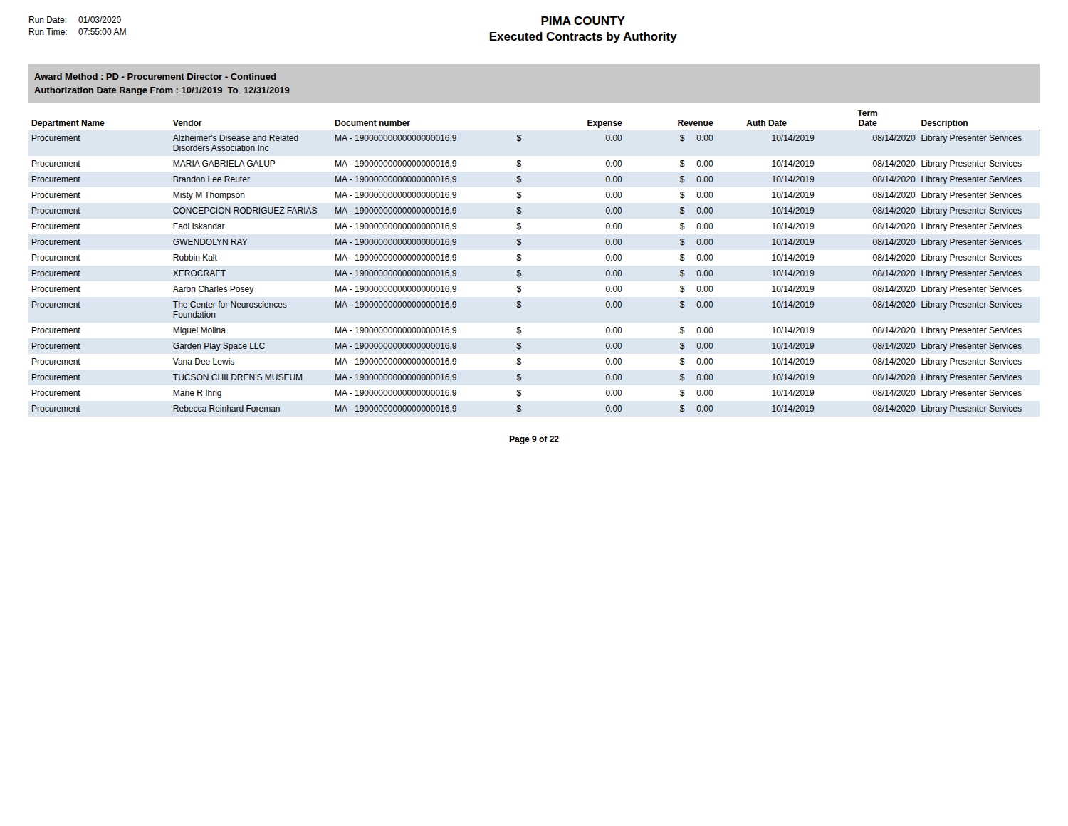Run Date: 01/03/2020
Run Time: 07:55:00 AM
PIMA COUNTY
Executed Contracts by Authority
Award Method : PD - Procurement Director - Continued
Authorization Date Range From : 10/1/2019 To 12/31/2019
| Department Name | Vendor | Document number | Expense | Revenue | Auth Date | Term Date | Description |
| --- | --- | --- | --- | --- | --- | --- | --- |
| Procurement | Alzheimer's Disease and Related Disorders Association Inc | MA - 19000000000000000016,9 | $ | 0.00 | $ 0.00 | 10/14/2019 | 08/14/2020 | Library Presenter Services |
| Procurement | MARIA GABRIELA GALUP | MA - 19000000000000000016,9 | $ | 0.00 | $ 0.00 | 10/14/2019 | 08/14/2020 | Library Presenter Services |
| Procurement | Brandon Lee Reuter | MA - 19000000000000000016,9 | $ | 0.00 | $ 0.00 | 10/14/2019 | 08/14/2020 | Library Presenter Services |
| Procurement | Misty M Thompson | MA - 19000000000000000016,9 | $ | 0.00 | $ 0.00 | 10/14/2019 | 08/14/2020 | Library Presenter Services |
| Procurement | CONCEPCION RODRIGUEZ FARIAS | MA - 19000000000000000016,9 | $ | 0.00 | $ 0.00 | 10/14/2019 | 08/14/2020 | Library Presenter Services |
| Procurement | Fadi Iskandar | MA - 19000000000000000016,9 | $ | 0.00 | $ 0.00 | 10/14/2019 | 08/14/2020 | Library Presenter Services |
| Procurement | GWENDOLYN RAY | MA - 19000000000000000016,9 | $ | 0.00 | $ 0.00 | 10/14/2019 | 08/14/2020 | Library Presenter Services |
| Procurement | Robbin Kalt | MA - 19000000000000000016,9 | $ | 0.00 | $ 0.00 | 10/14/2019 | 08/14/2020 | Library Presenter Services |
| Procurement | XEROCRAFT | MA - 19000000000000000016,9 | $ | 0.00 | $ 0.00 | 10/14/2019 | 08/14/2020 | Library Presenter Services |
| Procurement | Aaron Charles Posey | MA - 19000000000000000016,9 | $ | 0.00 | $ 0.00 | 10/14/2019 | 08/14/2020 | Library Presenter Services |
| Procurement | The Center for Neurosciences Foundation | MA - 19000000000000000016,9 | $ | 0.00 | $ 0.00 | 10/14/2019 | 08/14/2020 | Library Presenter Services |
| Procurement | Miguel Molina | MA - 19000000000000000016,9 | $ | 0.00 | $ 0.00 | 10/14/2019 | 08/14/2020 | Library Presenter Services |
| Procurement | Garden Play Space LLC | MA - 19000000000000000016,9 | $ | 0.00 | $ 0.00 | 10/14/2019 | 08/14/2020 | Library Presenter Services |
| Procurement | Vana Dee Lewis | MA - 19000000000000000016,9 | $ | 0.00 | $ 0.00 | 10/14/2019 | 08/14/2020 | Library Presenter Services |
| Procurement | TUCSON CHILDREN'S MUSEUM | MA - 19000000000000000016,9 | $ | 0.00 | $ 0.00 | 10/14/2019 | 08/14/2020 | Library Presenter Services |
| Procurement | Marie R Ihrig | MA - 19000000000000000016,9 | $ | 0.00 | $ 0.00 | 10/14/2019 | 08/14/2020 | Library Presenter Services |
| Procurement | Rebecca Reinhard Foreman | MA - 19000000000000000016,9 | $ | 0.00 | $ 0.00 | 10/14/2019 | 08/14/2020 | Library Presenter Services |
Page 9 of 22